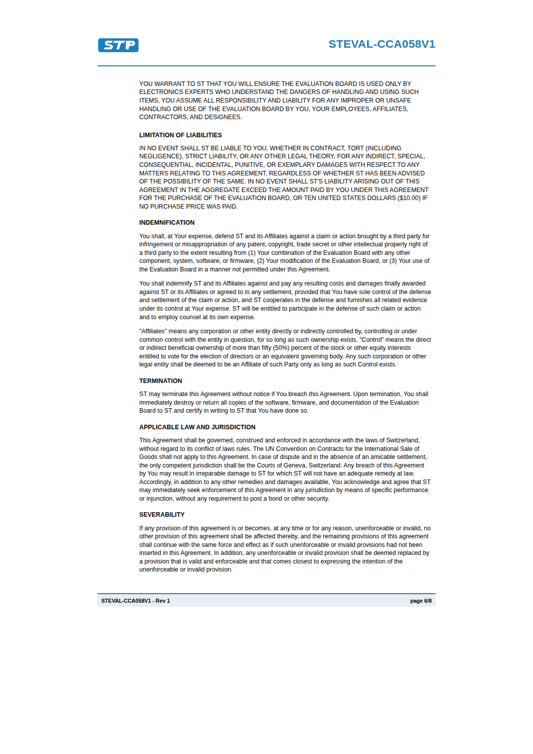STEVAL-CCA058V1
YOU WARRANT TO ST THAT YOU WILL ENSURE THE EVALUATION BOARD IS USED ONLY BY ELECTRONICS EXPERTS WHO UNDERSTAND THE DANGERS OF HANDLING AND USING SUCH ITEMS, YOU ASSUME ALL RESPONSIBILITY AND LIABILITY FOR ANY IMPROPER OR UNSAFE HANDLING OR USE OF THE EVALUATION BOARD BY YOU, YOUR EMPLOYEES, AFFILIATES, CONTRACTORS, AND DESIGNEES.
LIMITATION OF LIABILITIES
IN NO EVENT SHALL ST BE LIABLE TO YOU, WHETHER IN CONTRACT, TORT (INCLUDING NEGLIGENCE), STRICT LIABILITY, OR ANY OTHER LEGAL THEORY, FOR ANY INDIRECT, SPECIAL, CONSEQUENTIAL, INCIDENTAL, PUNITIVE, OR EXEMPLARY DAMAGES WITH RESPECT TO ANY MATTERS RELATING TO THIS AGREEMENT, REGARDLESS OF WHETHER ST HAS BEEN ADVISED OF THE POSSIBILITY OF THE SAME. IN NO EVENT SHALL ST'S LIABILITY ARISING OUT OF THIS AGREEMENT IN THE AGGREGATE EXCEED THE AMOUNT PAID BY YOU UNDER THIS AGREEMENT FOR THE PURCHASE OF THE EVALUATION BOARD, OR TEN UNITED STATES DOLLARS ($10.00) IF NO PURCHASE PRICE WAS PAID.
INDEMNIFICATION
You shall, at Your expense, defend ST and its Affiliates against a claim or action brought by a third party for infringement or misappropriation of any patent, copyright, trade secret or other intellectual property right of a third party to the extent resulting from (1) Your combination of the Evaluation Board with any other component, system, software, or firmware, (2) Your modification of the Evaluation Board, or (3) Your use of the Evaluation Board in a manner not permitted under this Agreement.
You shall indemnify ST and its Affiliates against and pay any resulting costs and damages finally awarded against ST or its Affiliates or agreed to in any settlement, provided that You have sole control of the defense and settlement of the claim or action, and ST cooperates in the defense and furnishes all related evidence under its control at Your expense. ST will be entitled to participate in the defense of such claim or action and to employ counsel at its own expense.
"Affiliates" means any corporation or other entity directly or indirectly controlled by, controlling or under common control with the entity in question, for so long as such ownership exists. "Control" means the direct or indirect beneficial ownership of more than fifty (50%) percent of the stock or other equity interests entitled to vote for the election of directors or an equivalent governing body. Any such corporation or other legal entity shall be deemed to be an Affiliate of such Party only as long as such Control exists.
TERMINATION
ST may terminate this Agreement without notice if You breach this Agreement. Upon termination, You shall immediately destroy or return all copies of the software, firmware, and documentation of the Evaluation Board to ST and certify in writing to ST that You have done so.
APPLICABLE LAW AND JURISDICTION
This Agreement shall be governed, construed and enforced in accordance with the laws of Switzerland, without regard to its conflict of laws rules. The UN Convention on Contracts for the International Sale of Goods shall not apply to this Agreement. In case of dispute and in the absence of an amicable settlement, the only competent jurisdiction shall be the Courts of Geneva, Switzerland. Any breach of this Agreement by You may result in irreparable damage to ST for which ST will not have an adequate remedy at law. Accordingly, in addition to any other remedies and damages available, You acknowledge and agree that ST may immediately seek enforcement of this Agreement in any jurisdiction by means of specific performance or injunction, without any requirement to post a bond or other security.
SEVERABILITY
If any provision of this agreement is or becomes, at any time or for any reason, unenforceable or invalid, no other provision of this agreement shall be affected thereby, and the remaining provisions of this agreement shall continue with the same force and effect as if such unenforceable or invalid provisions had not been inserted in this Agreement. In addition, any unenforceable or invalid provision shall be deemed replaced by a provision that is valid and enforceable and that comes closest to expressing the intention of the unenforceable or invalid provision.
STEVAL-CCA058V1 - Rev 1 page 6/8